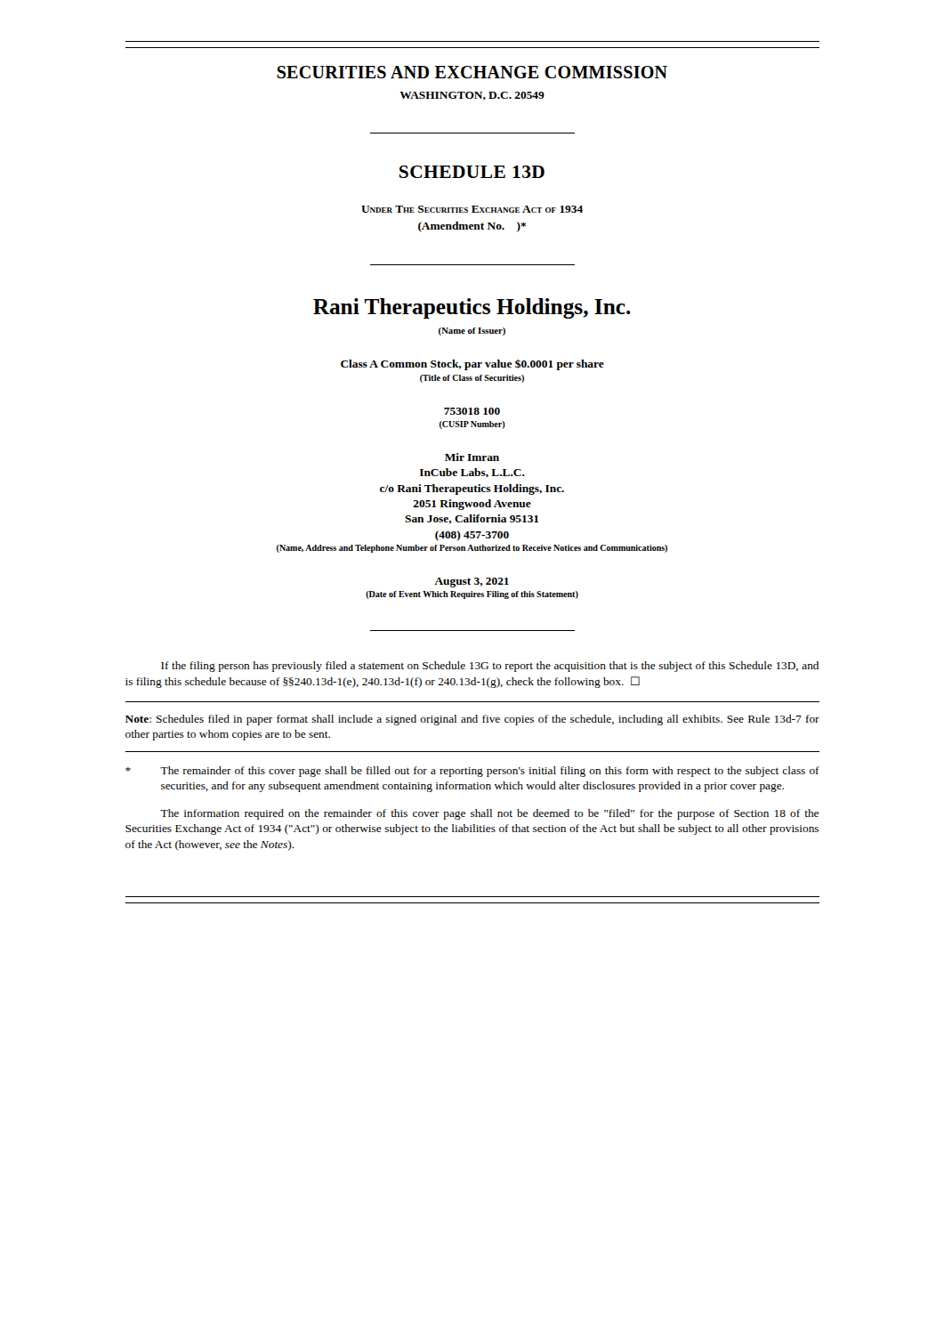SECURITIES AND EXCHANGE COMMISSION
WASHINGTON, D.C. 20549
SCHEDULE 13D
Under The Securities Exchange Act of 1934
(Amendment No. )*
Rani Therapeutics Holdings, Inc.
(Name of Issuer)
Class A Common Stock, par value $0.0001 per share
(Title of Class of Securities)
753018 100
(CUSIP Number)
Mir Imran
InCube Labs, L.L.C.
c/o Rani Therapeutics Holdings, Inc.
2051 Ringwood Avenue
San Jose, California 95131
(408) 457-3700
(Name, Address and Telephone Number of Person Authorized to Receive Notices and Communications)
August 3, 2021
(Date of Event Which Requires Filing of this Statement)
If the filing person has previously filed a statement on Schedule 13G to report the acquisition that is the subject of this Schedule 13D, and is filing this schedule because of §§240.13d-1(e), 240.13d-1(f) or 240.13d-1(g), check the following box. ☐
Note: Schedules filed in paper format shall include a signed original and five copies of the schedule, including all exhibits. See Rule 13d-7 for other parties to whom copies are to be sent.
*
The remainder of this cover page shall be filled out for a reporting person's initial filing on this form with respect to the subject class of securities, and for any subsequent amendment containing information which would alter disclosures provided in a prior cover page.
The information required on the remainder of this cover page shall not be deemed to be "filed" for the purpose of Section 18 of the Securities Exchange Act of 1934 ("Act") or otherwise subject to the liabilities of that section of the Act but shall be subject to all other provisions of the Act (however, see the Notes).